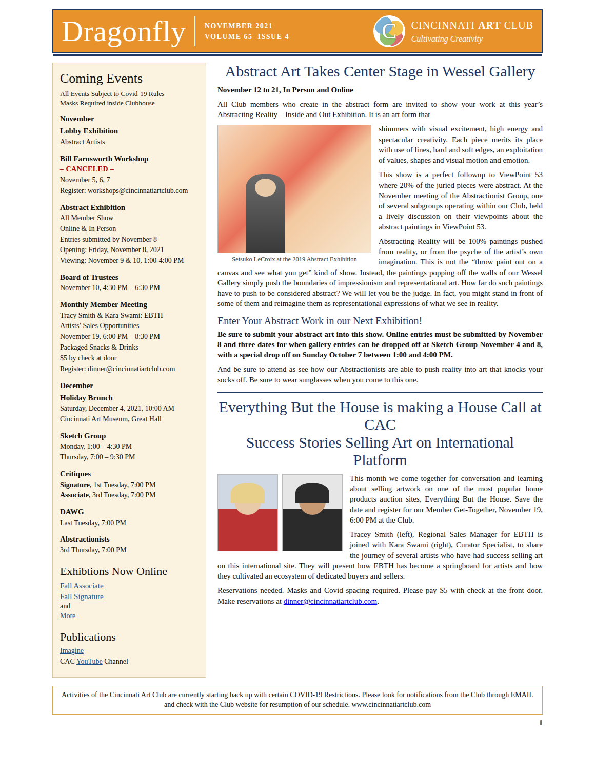Dragonfly
NOVEMBER 2021
VOLUME 65 ISSUE 4
CINCINNATI ART CLUB
Cultivating Creativity
Coming Events
All Events Subject to Covid-19 Rules
Masks Required inside Clubhouse
November
Lobby Exhibition
Abstract Artists
Bill Farnsworth Workshop
– CANCELED –
November 5, 6, 7
Register: workshops@cincinnatiartclub.com
Abstract Exhibition
All Member Show
Online & In Person
Entries submitted by November 8
Opening: Friday, November 8, 2021
Viewing: November 9 & 10, 1:00-4:00 PM
Board of Trustees
November 10, 4:30 PM – 6:30 PM
Monthly Member Meeting
Tracy Smith & Kara Swami: EBTH–
Artists’ Sales Opportunities
November 19, 6:00 PM – 8:30 PM
Packaged Snacks & Drinks
$5 by check at door
Register: dinner@cincinnatiartclub.com
December
Holiday Brunch
Saturday, December 4, 2021, 10:00 AM
Cincinnati Art Museum, Great Hall
Sketch Group
Monday, 1:00 – 4:30 PM
Thursday, 7:00 – 9:30 PM
Critiques
Signature, 1st Tuesday, 7:00 PM
Associate, 3rd Tuesday, 7:00 PM
DAWG
Last Tuesday, 7:00 PM
Abstractionists
3rd Thursday, 7:00 PM
Exhibtions Now Online
Fall Associate Fall Signature
and More
Publications
Imagine
CAC YouTube Channel
Abstract Art Takes Center Stage in Wessel Gallery
November 12 to 21, In Person and Online
All Club members who create in the abstract form are invited to show your work at this year’s Abstracting Reality – Inside and Out Exhibition. It is an art form that
Setsuko LeCroix at the 2019 Abstract Exhibition
shimmers with visual excitement, high energy and spectacular creativity. Each piece merits its place with use of lines, hard and soft edges, an exploitation of values, shapes and visual motion and emotion.
This show is a perfect followup to ViewPoint 53 where 20% of the juried pieces were abstract. At the November meeting of the Abstractionist Group, one of several subgroups operating within our Club, held a lively discussion on their viewpoints about the abstract paintings in ViewPoint 53.
Abstracting Reality will be 100% paintings pushed from reality, or from the psyche of the artist’s own imagination. This is not the “throw paint out on a canvas and see what you get” kind of show. Instead, the paintings popping off the walls of our Wessel Gallery simply push the boundaries of impressionism and representational art. How far do such paintings have to push to be considered abstract? We will let you be the judge. In fact, you might stand in front of some of them and reimagine them as representational expressions of what we see in reality.
Enter Your Abstract Work in our Next Exhibition!
Be sure to submit your abstract art into this show. Online entries must be submitted by November 8 and three dates for when gallery entries can be dropped off at Sketch Group November 4 and 8, with a special drop off on Sunday October 7 between 1:00 and 4:00 PM.
And be sure to attend as see how our Abstractionists are able to push reality into art that knocks your socks off. Be sure to wear sunglasses when you come to this one.
Everything But the House is making a House Call at CAC
Success Stories Selling Art on International Platform
This month we come together for conversation and learning about selling artwork on one of the most popular home products auction sites, Everything But the House. Save the date and register for our Member Get-Together, November 19, 6:00 PM at the Club.
Tracey Smith (left), Regional Sales Manager for EBTH is joined with Kara Swami (right), Curator Specialist, to share the journey of several artists who have had success selling art on this international site. They will present how EBTH has become a springboard for artists and how they cultivated an ecosystem of dedicated buyers and sellers.
Reservations needed. Masks and Covid spacing required. Please pay $5 with check at the front door. Make reservations at dinner@cincinnatiartclub.com.
Activities of the Cincinnati Art Club are currently starting back up with certain COVID-19 Restrictions. Please look for notifications from the Club through EMAIL and check with the Club website for resumption of our schedule. www.cincinnatiartclub.com
1